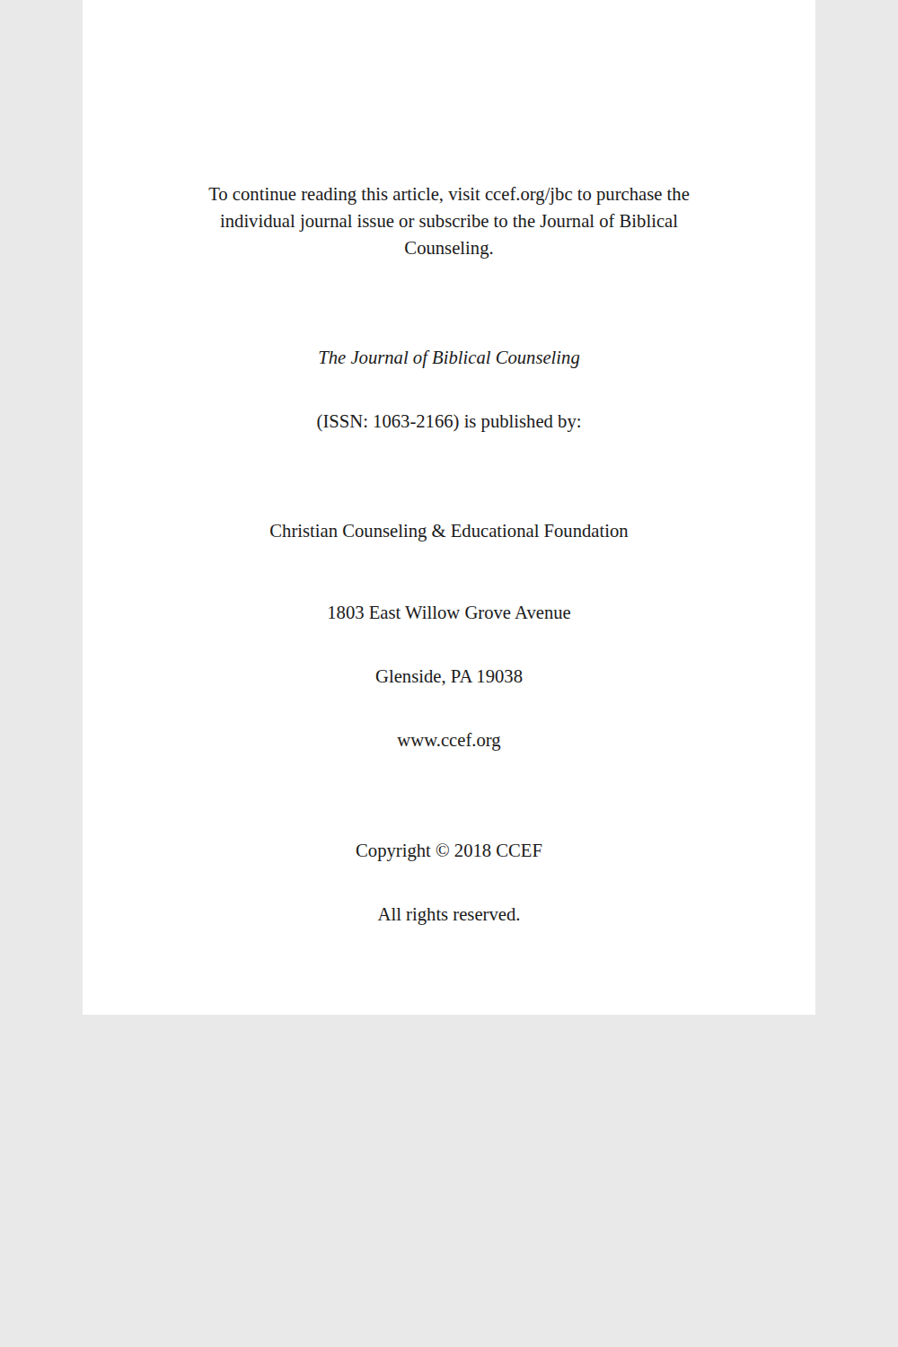To continue reading this article, visit ccef.org/jbc to purchase the individual journal issue or subscribe to the Journal of Biblical Counseling.
The Journal of Biblical Counseling
(ISSN: 1063-2166) is published by:
Christian Counseling & Educational Foundation
1803 East Willow Grove Avenue
Glenside, PA 19038
www.ccef.org
Copyright © 2018 CCEF
All rights reserved.